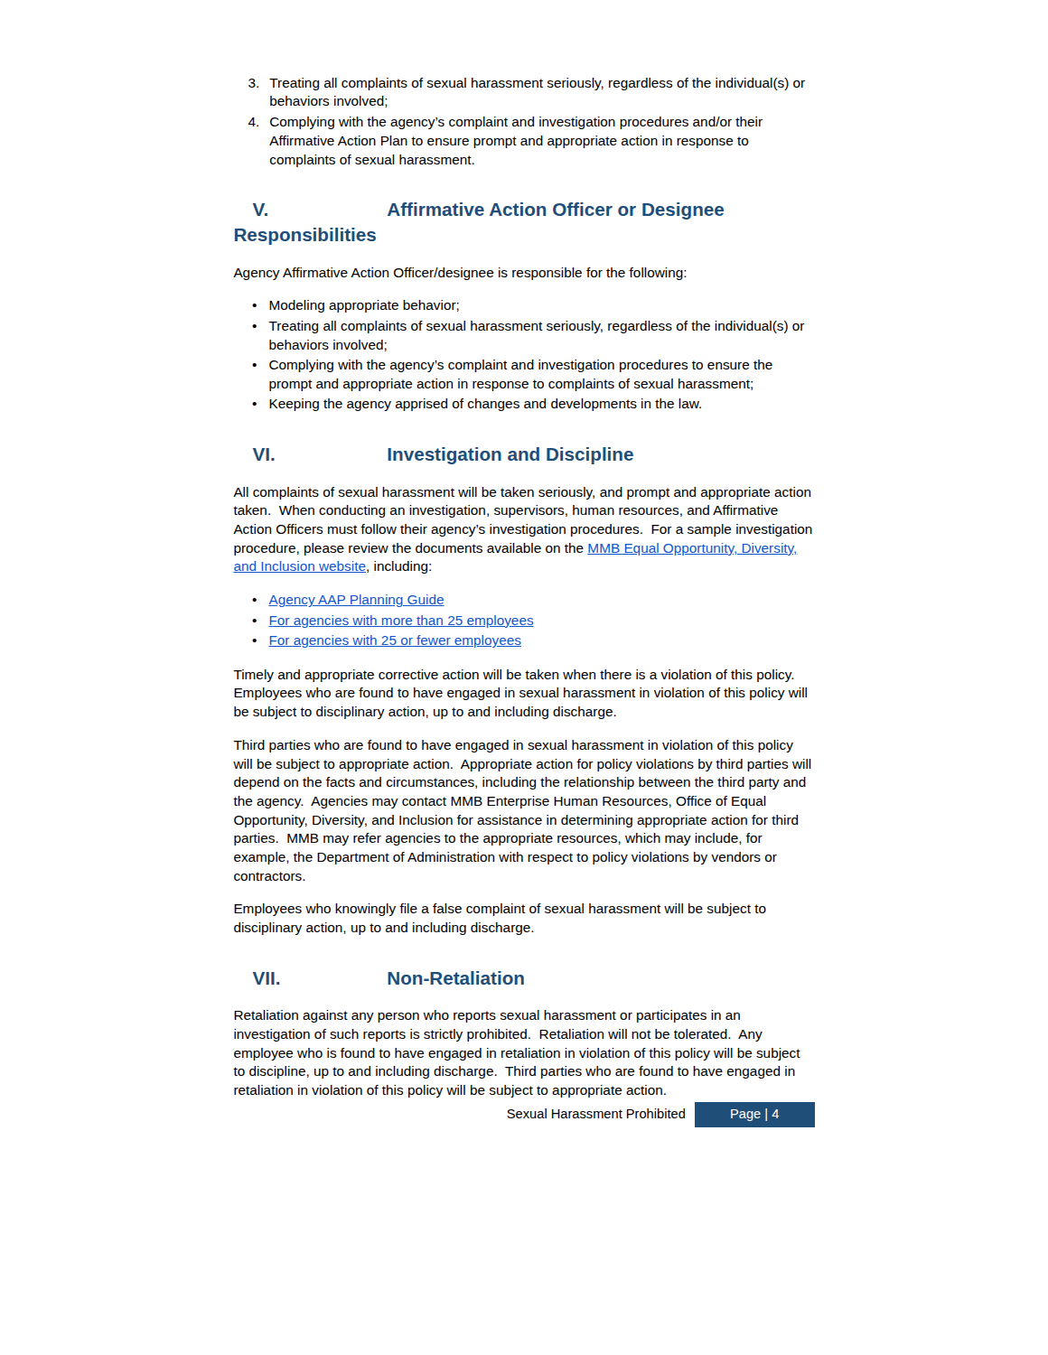3. Treating all complaints of sexual harassment seriously, regardless of the individual(s) or behaviors involved;
4. Complying with the agency’s complaint and investigation procedures and/or their Affirmative Action Plan to ensure prompt and appropriate action in response to complaints of sexual harassment.
V. Affirmative Action Officer or Designee Responsibilities
Agency Affirmative Action Officer/designee is responsible for the following:
Modeling appropriate behavior;
Treating all complaints of sexual harassment seriously, regardless of the individual(s) or behaviors involved;
Complying with the agency’s complaint and investigation procedures to ensure the prompt and appropriate action in response to complaints of sexual harassment;
Keeping the agency apprised of changes and developments in the law.
VI. Investigation and Discipline
All complaints of sexual harassment will be taken seriously, and prompt and appropriate action taken. When conducting an investigation, supervisors, human resources, and Affirmative Action Officers must follow their agency’s investigation procedures. For a sample investigation procedure, please review the documents available on the MMB Equal Opportunity, Diversity, and Inclusion website, including:
Agency AAP Planning Guide
For agencies with more than 25 employees
For agencies with 25 or fewer employees
Timely and appropriate corrective action will be taken when there is a violation of this policy. Employees who are found to have engaged in sexual harassment in violation of this policy will be subject to disciplinary action, up to and including discharge.
Third parties who are found to have engaged in sexual harassment in violation of this policy will be subject to appropriate action. Appropriate action for policy violations by third parties will depend on the facts and circumstances, including the relationship between the third party and the agency. Agencies may contact MMB Enterprise Human Resources, Office of Equal Opportunity, Diversity, and Inclusion for assistance in determining appropriate action for third parties. MMB may refer agencies to the appropriate resources, which may include, for example, the Department of Administration with respect to policy violations by vendors or contractors.
Employees who knowingly file a false complaint of sexual harassment will be subject to disciplinary action, up to and including discharge.
VII. Non-Retaliation
Retaliation against any person who reports sexual harassment or participates in an investigation of such reports is strictly prohibited. Retaliation will not be tolerated. Any employee who is found to have engaged in retaliation in violation of this policy will be subject to discipline, up to and including discharge. Third parties who are found to have engaged in retaliation in violation of this policy will be subject to appropriate action.
Sexual Harassment Prohibited
Page | 4